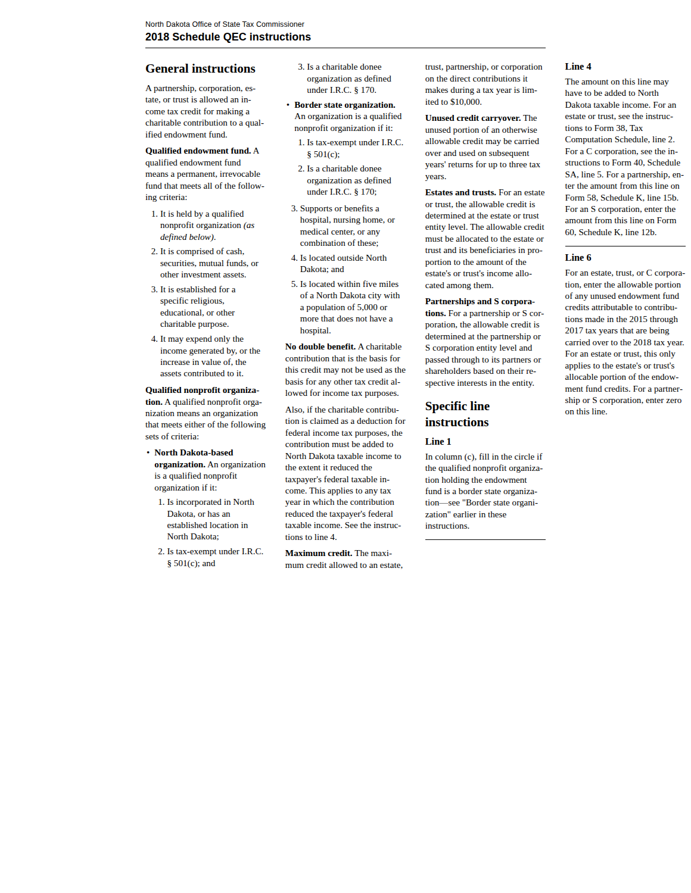North Dakota Office of State Tax Commissioner
2018 Schedule QEC instructions
General instructions
A partnership, corporation, estate, or trust is allowed an income tax credit for making a charitable contribution to a qualified endowment fund.
Qualified endowment fund. A qualified endowment fund means a permanent, irrevocable fund that meets all of the following criteria:
It is held by a qualified nonprofit organization (as defined below).
It is comprised of cash, securities, mutual funds, or other investment assets.
It is established for a specific religious, educational, or other charitable purpose.
It may expend only the income generated by, or the increase in value of, the assets contributed to it.
Qualified nonprofit organization. A qualified nonprofit organization means an organization that meets either of the following sets of criteria:
North Dakota-based organization. An organization is a qualified nonprofit organization if it:
Is incorporated in North Dakota, or has an established location in North Dakota;
Is tax-exempt under I.R.C. § 501(c); and
Is a charitable donee organization as defined under I.R.C. § 170.
Border state organization. An organization is a qualified nonprofit organization if it:
Is tax-exempt under I.R.C. § 501(c);
Is a charitable donee organization as defined under I.R.C. § 170;
Supports or benefits a hospital, nursing home, or medical center, or any combination of these;
Is located outside North Dakota; and
Is located within five miles of a North Dakota city with a population of 5,000 or more that does not have a hospital.
No double benefit. A charitable contribution that is the basis for this credit may not be used as the basis for any other tax credit allowed for income tax purposes.
Also, if the charitable contribution is claimed as a deduction for federal income tax purposes, the contribution must be added to North Dakota taxable income to the extent it reduced the taxpayer's federal taxable income. This applies to any tax year in which the contribution reduced the taxpayer's federal taxable income. See the instructions to line 4.
Maximum credit. The maximum credit allowed to an estate, trust, partnership, or corporation on the direct contributions it makes during a tax year is limited to $10,000.
Unused credit carryover. The unused portion of an otherwise allowable credit may be carried over and used on subsequent years' returns for up to three tax years.
Estates and trusts. For an estate or trust, the allowable credit is determined at the estate or trust entity level. The allowable credit must be allocated to the estate or trust and its beneficiaries in proportion to the amount of the estate's or trust's income allocated among them.
Partnerships and S corporations. For a partnership or S corporation, the allowable credit is determined at the partnership or S corporation entity level and passed through to its partners or shareholders based on their respective interests in the entity.
Specific line instructions
Line 1
In column (c), fill in the circle if the qualified nonprofit organization holding the endowment fund is a border state organization—see "Border state organization" earlier in these instructions.
Line 4
The amount on this line may have to be added to North Dakota taxable income. For an estate or trust, see the instructions to Form 38, Tax Computation Schedule, line 2. For a C corporation, see the instructions to Form 40, Schedule SA, line 5. For a partnership, enter the amount from this line on Form 58, Schedule K, line 15b. For an S corporation, enter the amount from this line on Form 60, Schedule K, line 12b.
Line 6
For an estate, trust, or C corporation, enter the allowable portion of any unused endowment fund credits attributable to contributions made in the 2015 through 2017 tax years that are being carried over to the 2018 tax year. For an estate or trust, this only applies to the estate's or trust's allocable portion of the endowment fund credits. For a partnership or S corporation, enter zero on this line.